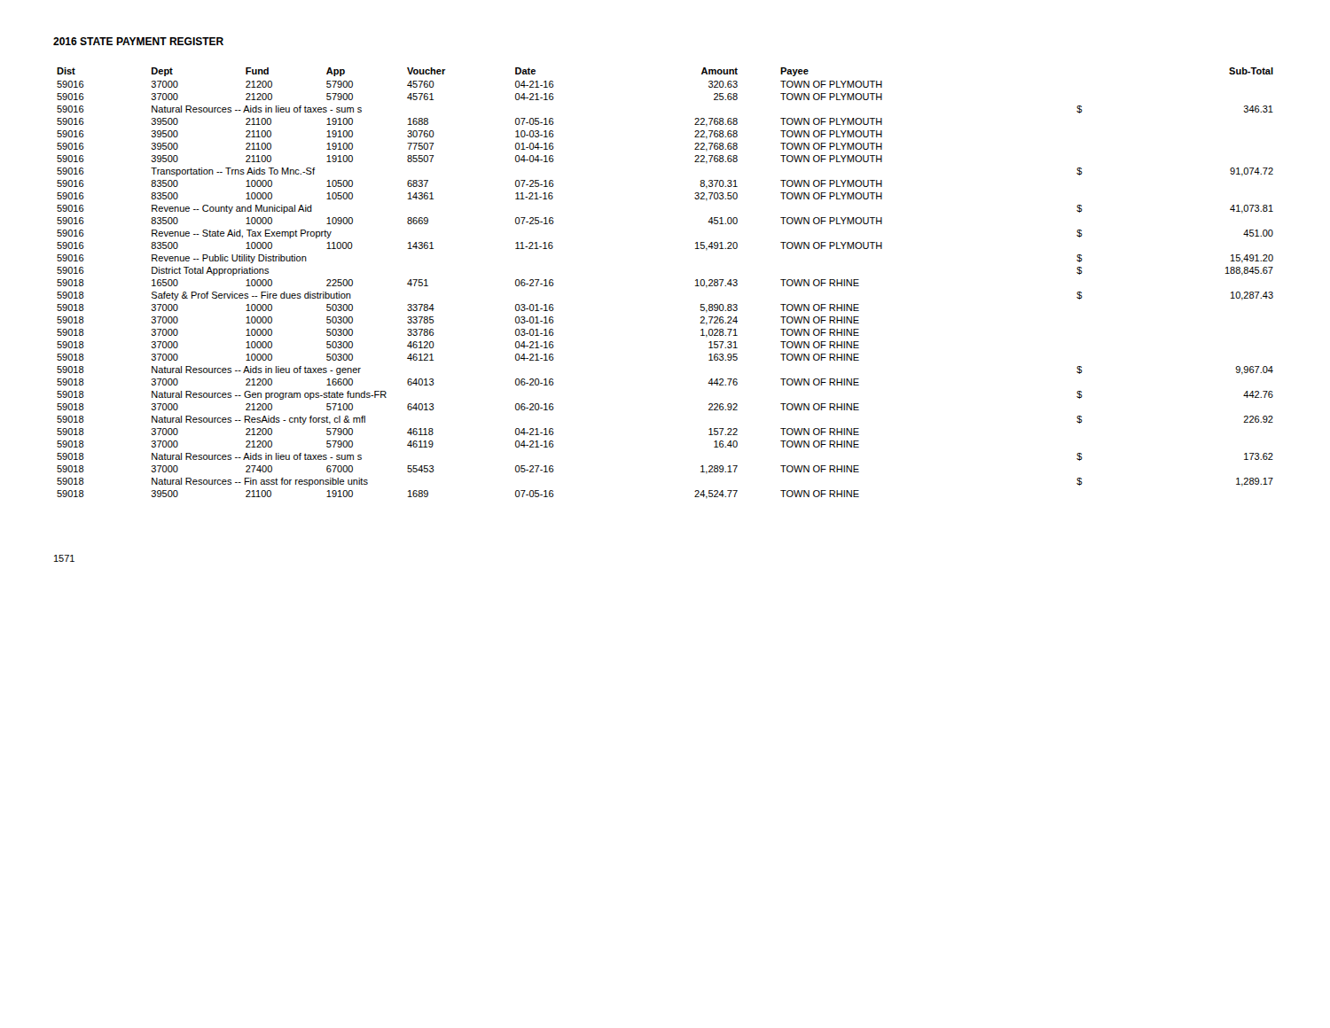2016 STATE PAYMENT REGISTER
| Dist | Dept | Fund | App | Voucher | Date | Amount | Payee | Sub-Total |
| --- | --- | --- | --- | --- | --- | --- | --- | --- |
| 59016 | 37000 | 21200 | 57900 | 45760 | 04-21-16 | 320.63 | TOWN OF PLYMOUTH | | |
| 59016 | 37000 | 21200 | 57900 | 45761 | 04-21-16 | 25.68 | TOWN OF PLYMOUTH | | |
| 59016 | Natural Resources -- Aids in lieu of taxes - sum s | | $ | 346.31 |
| 59016 | 39500 | 21100 | 19100 | 1688 | 07-05-16 | 22,768.68 | TOWN OF PLYMOUTH | | |
| 59016 | 39500 | 21100 | 19100 | 30760 | 10-03-16 | 22,768.68 | TOWN OF PLYMOUTH | | |
| 59016 | 39500 | 21100 | 19100 | 77507 | 01-04-16 | 22,768.68 | TOWN OF PLYMOUTH | | |
| 59016 | 39500 | 21100 | 19100 | 85507 | 04-04-16 | 22,768.68 | TOWN OF PLYMOUTH | | |
| 59016 | Transportation -- Trns Aids To Mnc.-Sf | | $ | 91,074.72 |
| 59016 | 83500 | 10000 | 10500 | 6837 | 07-25-16 | 8,370.31 | TOWN OF PLYMOUTH | | |
| 59016 | 83500 | 10000 | 10500 | 14361 | 11-21-16 | 32,703.50 | TOWN OF PLYMOUTH | | |
| 59016 | Revenue -- County and Municipal Aid | | $ | 41,073.81 |
| 59016 | 83500 | 10000 | 10900 | 8669 | 07-25-16 | 451.00 | TOWN OF PLYMOUTH | | |
| 59016 | Revenue -- State Aid, Tax Exempt Proprty | | $ | 451.00 |
| 59016 | 83500 | 10000 | 11000 | 14361 | 11-21-16 | 15,491.20 | TOWN OF PLYMOUTH | | |
| 59016 | Revenue -- Public Utility Distribution | | $ | 15,491.20 |
| 59016 | District Total Appropriations | | $ | 188,845.67 |
| 59018 | 16500 | 10000 | 22500 | 4751 | 06-27-16 | 10,287.43 | TOWN OF RHINE | | |
| 59018 | Safety & Prof Services -- Fire dues distribution | | $ | 10,287.43 |
| 59018 | 37000 | 10000 | 50300 | 33784 | 03-01-16 | 5,890.83 | TOWN OF RHINE | | |
| 59018 | 37000 | 10000 | 50300 | 33785 | 03-01-16 | 2,726.24 | TOWN OF RHINE | | |
| 59018 | 37000 | 10000 | 50300 | 33786 | 03-01-16 | 1,028.71 | TOWN OF RHINE | | |
| 59018 | 37000 | 10000 | 50300 | 46120 | 04-21-16 | 157.31 | TOWN OF RHINE | | |
| 59018 | 37000 | 10000 | 50300 | 46121 | 04-21-16 | 163.95 | TOWN OF RHINE | | |
| 59018 | Natural Resources -- Aids in lieu of taxes - gener | | $ | 9,967.04 |
| 59018 | 37000 | 21200 | 16600 | 64013 | 06-20-16 | 442.76 | TOWN OF RHINE | | |
| 59018 | Natural Resources -- Gen program ops-state funds-FR | | $ | 442.76 |
| 59018 | 37000 | 21200 | 57100 | 64013 | 06-20-16 | 226.92 | TOWN OF RHINE | | |
| 59018 | Natural Resources -- ResAids - cnty forst, cl & mfl | | $ | 226.92 |
| 59018 | 37000 | 21200 | 57900 | 46118 | 04-21-16 | 157.22 | TOWN OF RHINE | | |
| 59018 | 37000 | 21200 | 57900 | 46119 | 04-21-16 | 16.40 | TOWN OF RHINE | | |
| 59018 | Natural Resources -- Aids in lieu of taxes - sum s | | $ | 173.62 |
| 59018 | 37000 | 27400 | 67000 | 55453 | 05-27-16 | 1,289.17 | TOWN OF RHINE | | |
| 59018 | Natural Resources -- Fin asst for responsible units | | $ | 1,289.17 |
| 59018 | 39500 | 21100 | 19100 | 1689 | 07-05-16 | 24,524.77 | TOWN OF RHINE | | |
1571